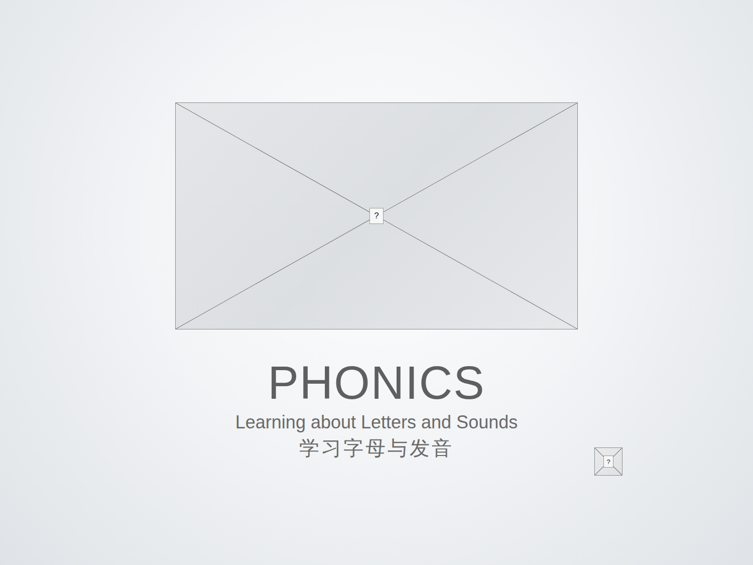?
PHONICS
Learning about Letters and Sounds 学习字母与发音
?